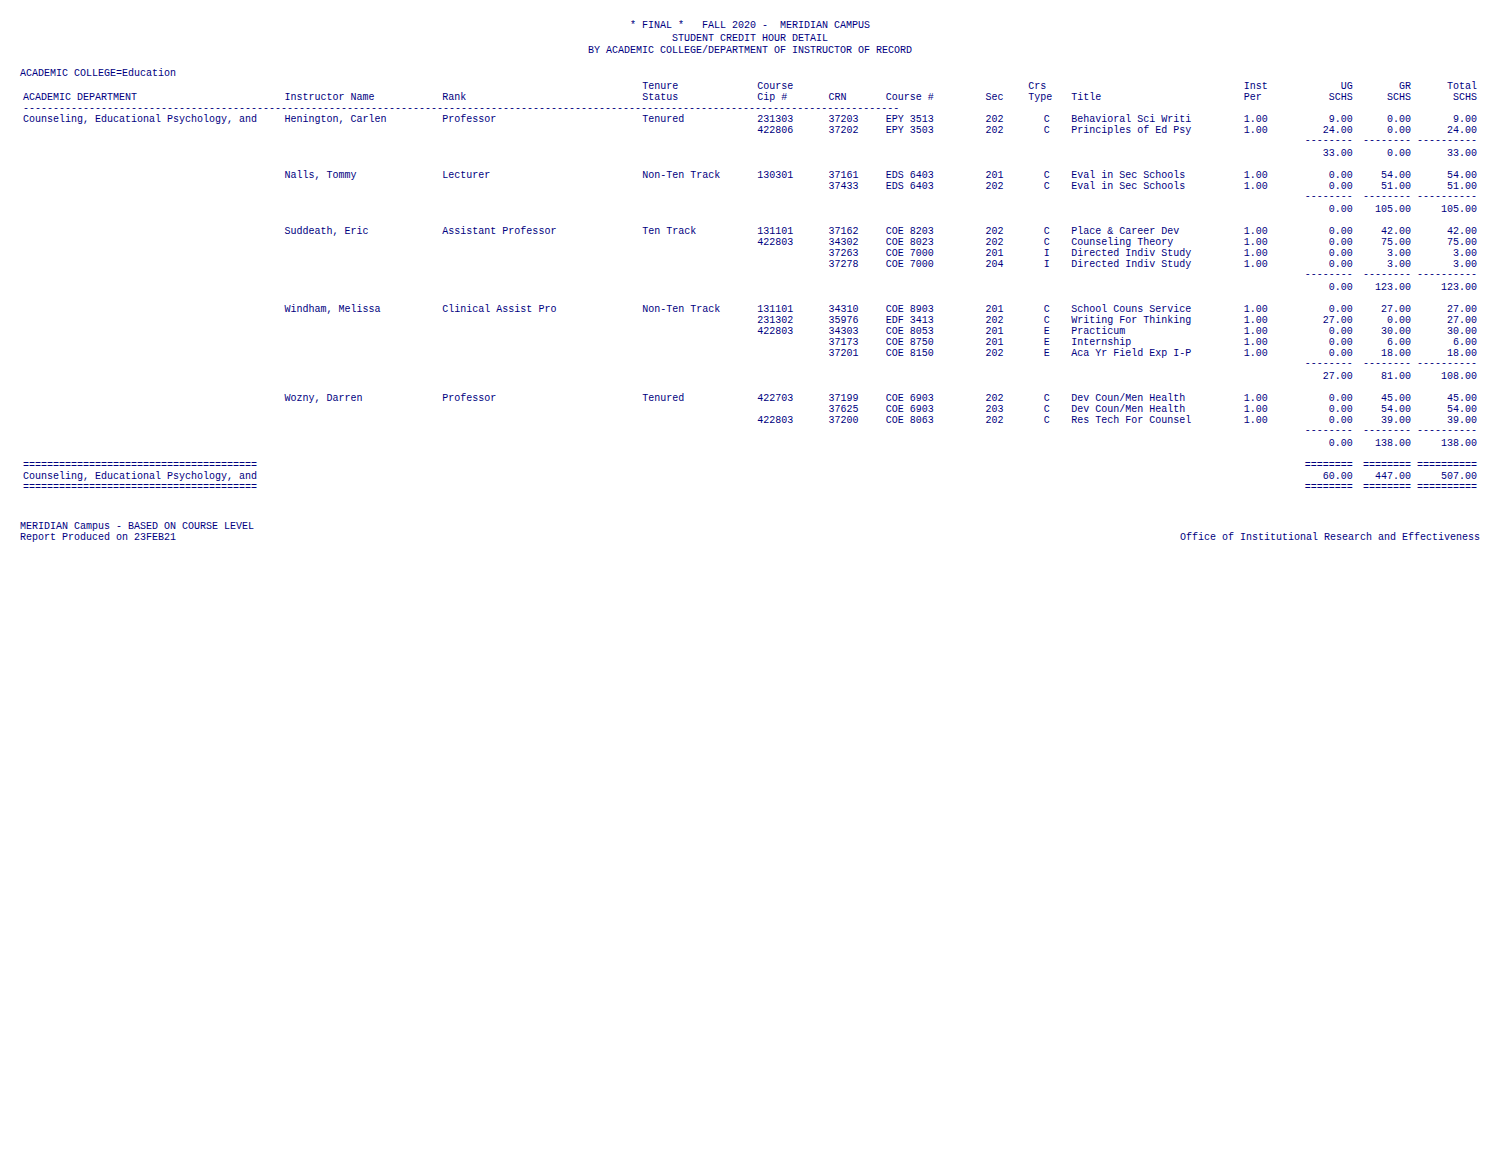* FINAL * FALL 2020 - MERIDIAN CAMPUS
STUDENT CREDIT HOUR DETAIL
BY ACADEMIC COLLEGE/DEPARTMENT OF INSTRUCTOR OF RECORD
ACADEMIC COLLEGE=Education
| | | | Tenure | Course | | | | Crs | | Inst | UG | GR | Total |
| --- | --- | --- | --- | --- | --- | --- | --- | --- | --- | --- | --- | --- | --- |
| ACADEMIC DEPARTMENT | Instructor Name | Rank | Status | Cip # | CRN | Course # | Sec | Type | Title | Per | SCHS | SCHS | SCHS |
| -------------------------------------------------------------------------------------------------------------------------------------------------- |
| Counseling, Educational Psychology, and | Henington, Carlen | Professor | Tenured | 231303 | 37203 | EPY 3513 | 202 | C | Behavioral Sci Writi | 1.00 | 9.00 | 0.00 | 9.00 |
| | | | | 422806 | 37202 | EPY 3503 | 202 | C | Principles of Ed Psy | 1.00 | 24.00 | 0.00 | 24.00 |
| | -------- | -------- | ---------- |
| | 33.00 | 0.00 | 33.00 |
| | Nalls, Tommy | Lecturer | Non-Ten Track | 130301 | 37161 | EDS 6403 | 201 | C | Eval in Sec Schools | 1.00 | 0.00 | 54.00 | 54.00 |
| | | | | | 37433 | EDS 6403 | 202 | C | Eval in Sec Schools | 1.00 | 0.00 | 51.00 | 51.00 |
| | -------- | -------- | ---------- |
| | 0.00 | 105.00 | 105.00 |
| | Suddeath, Eric | Assistant Professor | Ten Track | 131101 | 37162 | COE 8203 | 202 | C | Place & Career Dev | 1.00 | 0.00 | 42.00 | 42.00 |
| | | | | 422803 | 34302 | COE 8023 | 202 | C | Counseling Theory | 1.00 | 0.00 | 75.00 | 75.00 |
| | | | | | 37263 | COE 7000 | 201 | I | Directed Indiv Study | 1.00 | 0.00 | 3.00 | 3.00 |
| | | | | | 37278 | COE 7000 | 204 | I | Directed Indiv Study | 1.00 | 0.00 | 3.00 | 3.00 |
| | -------- | -------- | ---------- |
| | 0.00 | 123.00 | 123.00 |
| | Windham, Melissa | Clinical Assist Pro | Non-Ten Track | 131101 | 34310 | COE 8903 | 201 | C | School Couns Service | 1.00 | 0.00 | 27.00 | 27.00 |
| | | | | 231302 | 35976 | EDF 3413 | 202 | C | Writing For Thinking | 1.00 | 27.00 | 0.00 | 27.00 |
| | | | | 422803 | 34303 | COE 8053 | 201 | E | Practicum | 1.00 | 0.00 | 30.00 | 30.00 |
| | | | | | 37173 | COE 8750 | 201 | E | Internship | 1.00 | 0.00 | 6.00 | 6.00 |
| | | | | | 37201 | COE 8150 | 202 | E | Aca Yr Field Exp I-P | 1.00 | 0.00 | 18.00 | 18.00 |
| | -------- | -------- | ---------- |
| | 27.00 | 81.00 | 108.00 |
| | Wozny, Darren | Professor | Tenured | 422703 | 37199 | COE 6903 | 202 | C | Dev Coun/Men Health | 1.00 | 0.00 | 45.00 | 45.00 |
| | | | | | 37625 | COE 6903 | 203 | C | Dev Coun/Men Health | 1.00 | 0.00 | 54.00 | 54.00 |
| | | | | 422803 | 37200 | COE 8063 | 202 | C | Res Tech For Counsel | 1.00 | 0.00 | 39.00 | 39.00 |
| | -------- | -------- | ---------- |
| | 0.00 | 138.00 | 138.00 |
| ======================================= | ======== | ======== | ========== |
| Counseling, Educational Psychology, and | 60.00 | 447.00 | 507.00 |
| ======================================= | ======== | ======== | ========== |
MERIDIAN Campus - BASED ON COURSE LEVEL
Report Produced on 23FEB21
Office of Institutional Research and Effectiveness